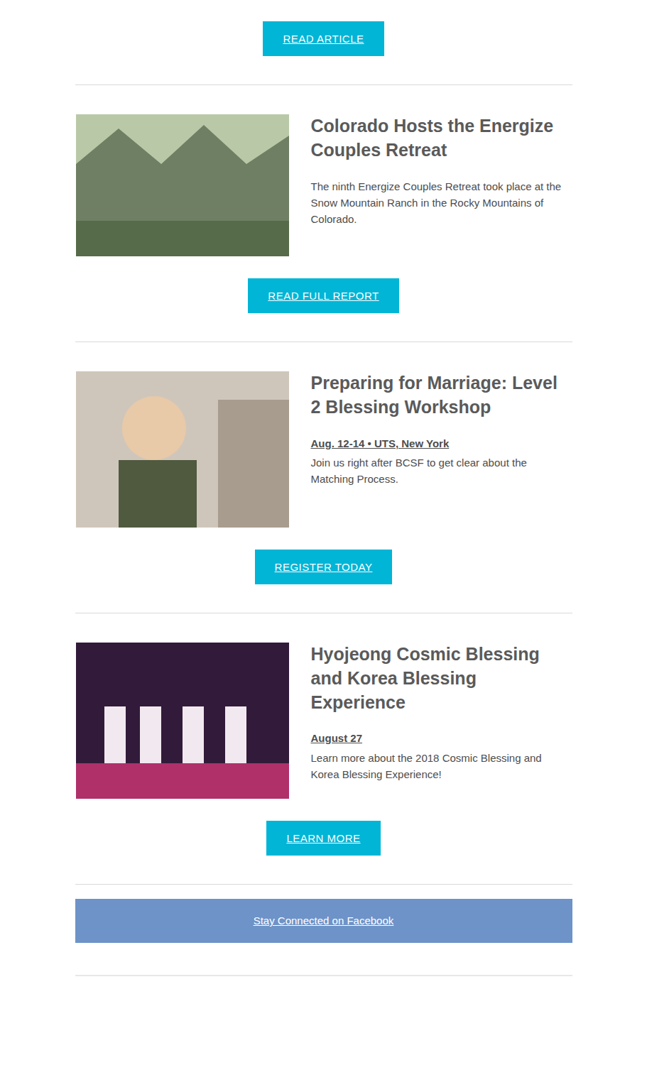READ ARTICLE
| | Colorado Hosts the Energize Couples Retreat The ninth Energize Couples Retreat took place at the Snow Mountain Ranch in the Rocky Mountains of Colorado. |
READ FULL REPORT
| | Preparing for Marriage: Level 2 Blessing Workshop Aug. 12-14 • UTS, New York Join us right after BCSF to get clear about the Matching Process. |
REGISTER TODAY
| | Hyojeong Cosmic Blessing and Korea Blessing Experience August 27 Learn more about the 2018 Cosmic Blessing and Korea Blessing Experience! |
LEARN MORE
Stay Connected on Facebook